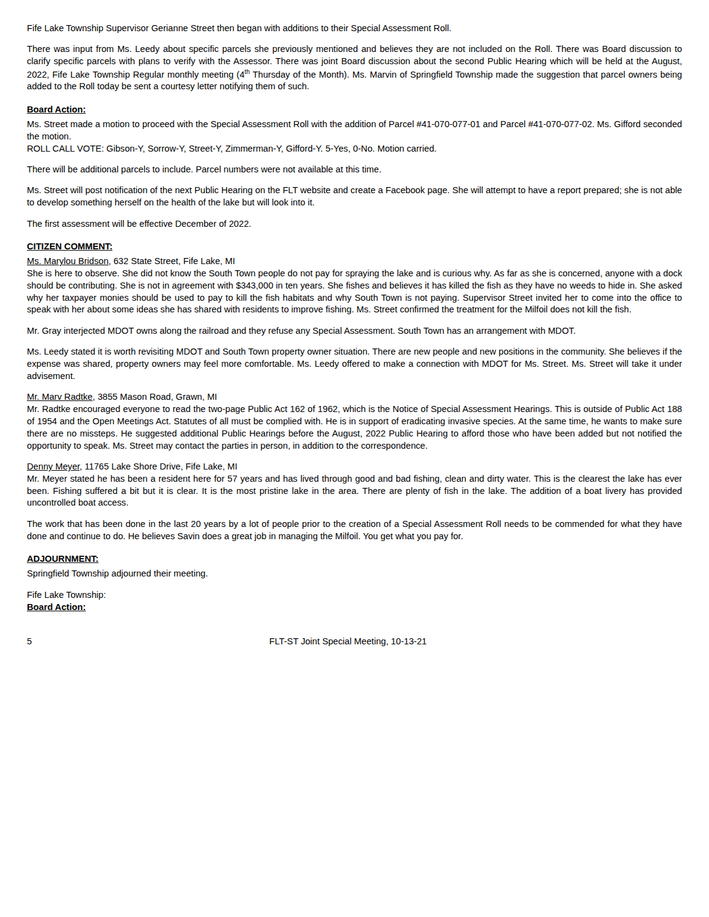Fife Lake Township Supervisor Gerianne Street then began with additions to their Special Assessment Roll.
There was input from Ms. Leedy about specific parcels she previously mentioned and believes they are not included on the Roll. There was Board discussion to clarify specific parcels with plans to verify with the Assessor. There was joint Board discussion about the second Public Hearing which will be held at the August, 2022, Fife Lake Township Regular monthly meeting (4th Thursday of the Month). Ms. Marvin of Springfield Township made the suggestion that parcel owners being added to the Roll today be sent a courtesy letter notifying them of such.
Board Action:
Ms. Street made a motion to proceed with the Special Assessment Roll with the addition of Parcel #41-070-077-01 and Parcel #41-070-077-02. Ms. Gifford seconded the motion.
ROLL CALL VOTE: Gibson-Y, Sorrow-Y, Street-Y, Zimmerman-Y, Gifford-Y. 5-Yes, 0-No. Motion carried.
There will be additional parcels to include. Parcel numbers were not available at this time.
Ms. Street will post notification of the next Public Hearing on the FLT website and create a Facebook page. She will attempt to have a report prepared; she is not able to develop something herself on the health of the lake but will look into it.
The first assessment will be effective December of 2022.
CITIZEN COMMENT:
Ms. Marylou Bridson, 632 State Street, Fife Lake, MI
She is here to observe. She did not know the South Town people do not pay for spraying the lake and is curious why. As far as she is concerned, anyone with a dock should be contributing. She is not in agreement with $343,000 in ten years. She fishes and believes it has killed the fish as they have no weeds to hide in. She asked why her taxpayer monies should be used to pay to kill the fish habitats and why South Town is not paying. Supervisor Street invited her to come into the office to speak with her about some ideas she has shared with residents to improve fishing. Ms. Street confirmed the treatment for the Milfoil does not kill the fish.
Mr. Gray interjected MDOT owns along the railroad and they refuse any Special Assessment. South Town has an arrangement with MDOT.
Ms. Leedy stated it is worth revisiting MDOT and South Town property owner situation. There are new people and new positions in the community. She believes if the expense was shared, property owners may feel more comfortable. Ms. Leedy offered to make a connection with MDOT for Ms. Street. Ms. Street will take it under advisement.
Mr. Marv Radtke, 3855 Mason Road, Grawn, MI
Mr. Radtke encouraged everyone to read the two-page Public Act 162 of 1962, which is the Notice of Special Assessment Hearings. This is outside of Public Act 188 of 1954 and the Open Meetings Act. Statutes of all must be complied with. He is in support of eradicating invasive species. At the same time, he wants to make sure there are no missteps. He suggested additional Public Hearings before the August, 2022 Public Hearing to afford those who have been added but not notified the opportunity to speak. Ms. Street may contact the parties in person, in addition to the correspondence.
Denny Meyer, 11765 Lake Shore Drive, Fife Lake, MI
Mr. Meyer stated he has been a resident here for 57 years and has lived through good and bad fishing, clean and dirty water. This is the clearest the lake has ever been. Fishing suffered a bit but it is clear. It is the most pristine lake in the area. There are plenty of fish in the lake. The addition of a boat livery has provided uncontrolled boat access.
The work that has been done in the last 20 years by a lot of people prior to the creation of a Special Assessment Roll needs to be commended for what they have done and continue to do. He believes Savin does a great job in managing the Milfoil. You get what you pay for.
ADJOURNMENT:
Springfield Township adjourned their meeting.
Fife Lake Township:
Board Action:
5 FLT-ST Joint Special Meeting, 10-13-21